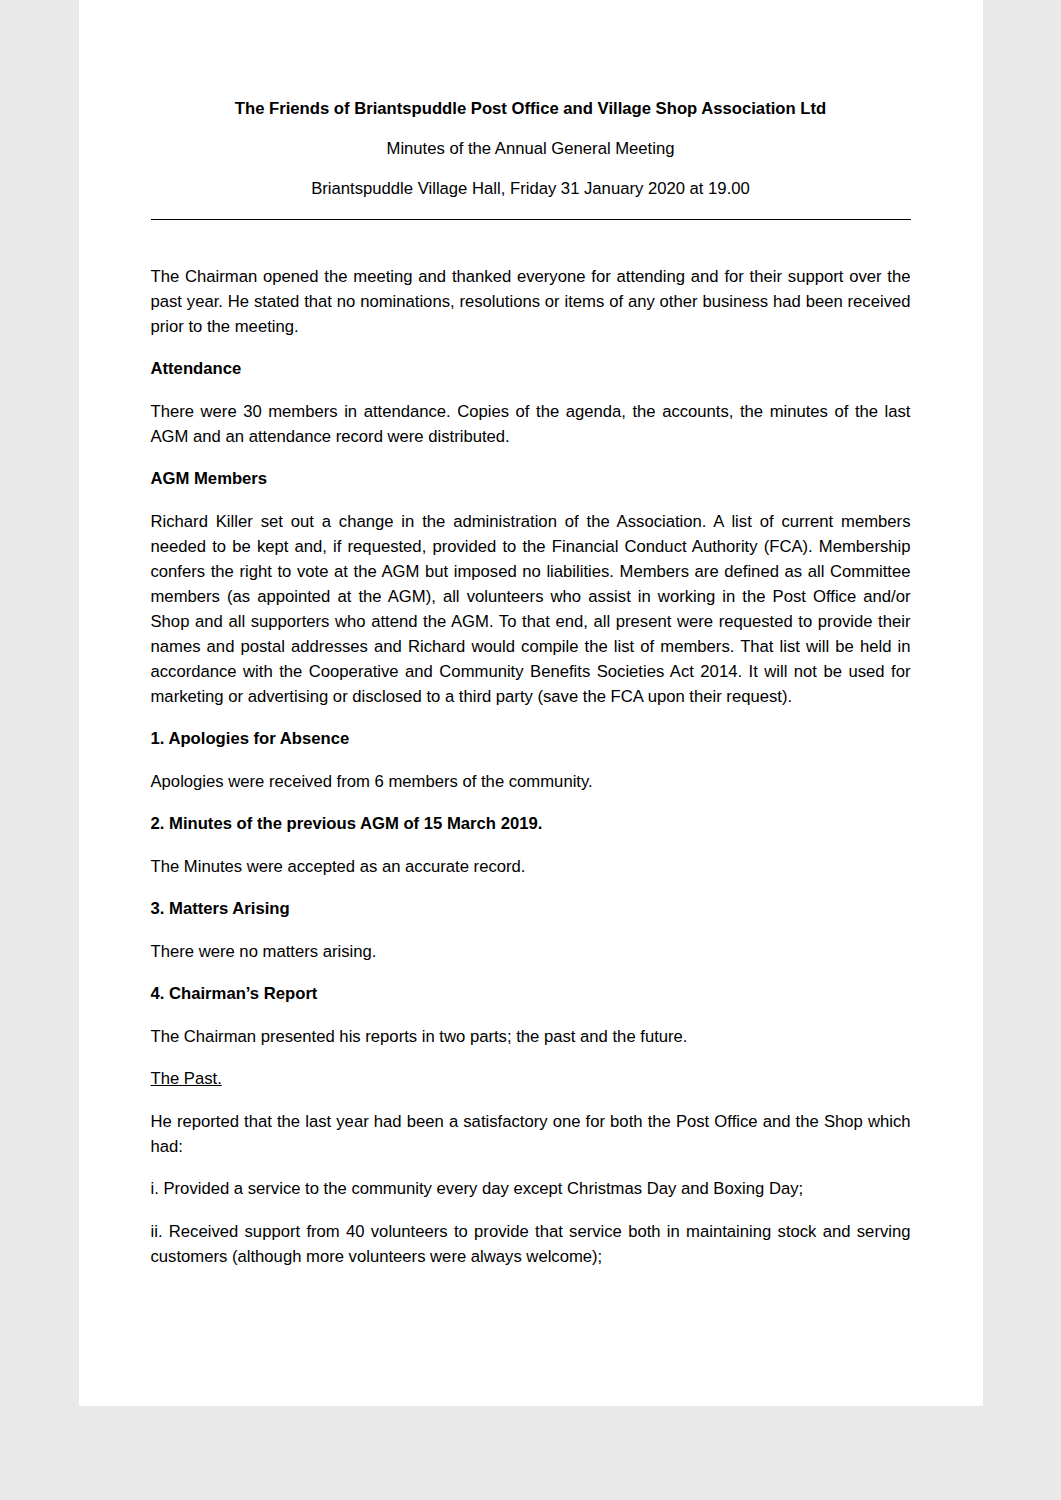The Friends of Briantspuddle Post Office and Village Shop Association Ltd
Minutes of the Annual General Meeting
Briantspuddle Village Hall, Friday 31 January 2020 at 19.00
The Chairman opened the meeting and thanked everyone for attending and for their support over the past year. He stated that no nominations, resolutions or items of any other business had been received prior to the meeting.
Attendance
There were 30 members in attendance. Copies of the agenda, the accounts, the minutes of the last AGM and an attendance record were distributed.
AGM Members
Richard Killer set out a change in the administration of the Association. A list of current members needed to be kept and, if requested, provided to the Financial Conduct Authority (FCA). Membership confers the right to vote at the AGM but imposed no liabilities. Members are defined as all Committee members (as appointed at the AGM), all volunteers who assist in working in the Post Office and/or Shop and all supporters who attend the AGM. To that end, all present were requested to provide their names and postal addresses and Richard would compile the list of members. That list will be held in accordance with the Cooperative and Community Benefits Societies Act 2014. It will not be used for marketing or advertising or disclosed to a third party (save the FCA upon their request).
1. Apologies for Absence
Apologies were received from 6 members of the community.
2. Minutes of the previous AGM of 15 March 2019.
The Minutes were accepted as an accurate record.
3. Matters Arising
There were no matters arising.
4. Chairman’s Report
The Chairman presented his reports in two parts; the past and the future.
The Past.
He reported that the last year had been a satisfactory one for both the Post Office and the Shop which had:
i. Provided a service to the community every day except Christmas Day and Boxing Day;
ii. Received support from 40 volunteers to provide that service both in maintaining stock and serving customers (although more volunteers were always welcome);